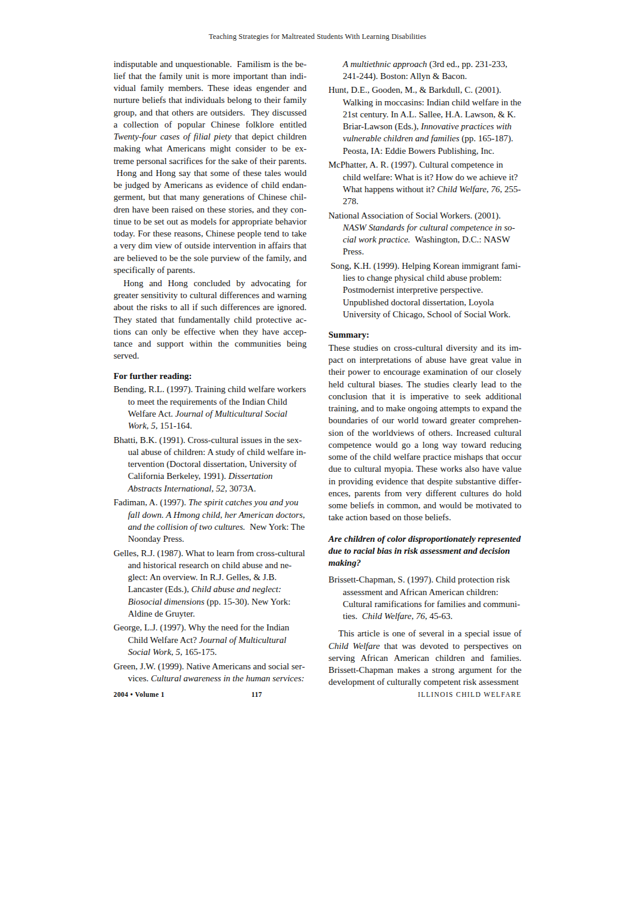Teaching Strategies for Maltreated Students With Learning Disabilities
indisputable and unquestionable. Familism is the belief that the family unit is more important than individual family members. These ideas engender and nurture beliefs that individuals belong to their family group, and that others are outsiders. They discussed a collection of popular Chinese folklore entitled Twenty-four cases of filial piety that depict children making what Americans might consider to be extreme personal sacrifices for the sake of their parents. Hong and Hong say that some of these tales would be judged by Americans as evidence of child endangerment, but that many generations of Chinese children have been raised on these stories, and they continue to be set out as models for appropriate behavior today. For these reasons, Chinese people tend to take a very dim view of outside intervention in affairs that are believed to be the sole purview of the family, and specifically of parents.
Hong and Hong concluded by advocating for greater sensitivity to cultural differences and warning about the risks to all if such differences are ignored. They stated that fundamentally child protective actions can only be effective when they have acceptance and support within the communities being served.
For further reading:
Bending, R.L. (1997). Training child welfare workers to meet the requirements of the Indian Child Welfare Act. Journal of Multicultural Social Work, 5, 151-164.
Bhatti, B.K. (1991). Cross-cultural issues in the sexual abuse of children: A study of child welfare intervention (Doctoral dissertation, University of California Berkeley, 1991). Dissertation Abstracts International, 52, 3073A.
Fadiman, A. (1997). The spirit catches you and you fall down. A Hmong child, her American doctors, and the collision of two cultures. New York: The Noonday Press.
Gelles, R.J. (1987). What to learn from cross-cultural and historical research on child abuse and neglect: An overview. In R.J. Gelles, & J.B. Lancaster (Eds.), Child abuse and neglect: Biosocial dimensions (pp. 15-30). New York: Aldine de Gruyter.
George, L.J. (1997). Why the need for the Indian Child Welfare Act? Journal of Multicultural Social Work, 5, 165-175.
Green, J.W. (1999). Native Americans and social services. Cultural awareness in the human services: A multiethnic approach (3rd ed., pp. 231-233, 241-244). Boston: Allyn & Bacon.
Hunt, D.E., Gooden, M., & Barkdull, C. (2001). Walking in moccasins: Indian child welfare in the 21st century. In A.L. Sallee, H.A. Lawson, & K. Briar-Lawson (Eds.), Innovative practices with vulnerable children and families (pp. 165-187). Peosta, IA: Eddie Bowers Publishing, Inc.
McPhatter, A. R. (1997). Cultural competence in child welfare: What is it? How do we achieve it? What happens without it? Child Welfare, 76, 255-278.
National Association of Social Workers. (2001). NASW Standards for cultural competence in social work practice. Washington, D.C.: NASW Press.
Song, K.H. (1999). Helping Korean immigrant families to change physical child abuse problem: Postmodernist interpretive perspective. Unpublished doctoral dissertation, Loyola University of Chicago, School of Social Work.
Summary:
These studies on cross-cultural diversity and its impact on interpretations of abuse have great value in their power to encourage examination of our closely held cultural biases. The studies clearly lead to the conclusion that it is imperative to seek additional training, and to make ongoing attempts to expand the boundaries of our world toward greater comprehension of the worldviews of others. Increased cultural competence would go a long way toward reducing some of the child welfare practice mishaps that occur due to cultural myopia. These works also have value in providing evidence that despite substantive differences, parents from very different cultures do hold some beliefs in common, and would be motivated to take action based on those beliefs.
Are children of color disproportionately represented due to racial bias in risk assessment and decision making?
Brissett-Chapman, S. (1997). Child protection risk assessment and African American children: Cultural ramifications for families and communities. Child Welfare, 76, 45-63.
This article is one of several in a special issue of Child Welfare that was devoted to perspectives on serving African American children and families. Brissett-Chapman makes a strong argument for the development of culturally competent risk assessment
2004 • Volume 1 117 ILLINOIS CHILD WELFARE